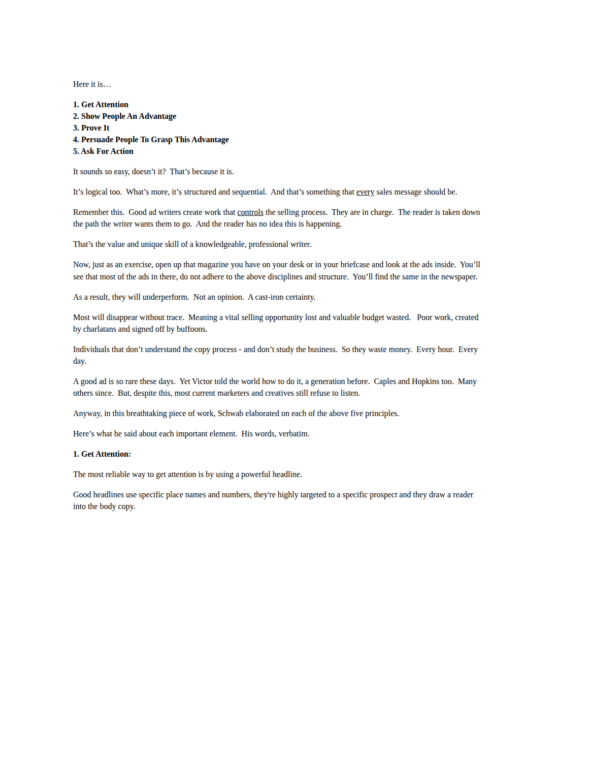Here it is…
1. Get Attention
2. Show People An Advantage
3. Prove It
4. Persuade People To Grasp This Advantage
5. Ask For Action
It sounds so easy, doesn’t it? That’s because it is.
It’s logical too. What’s more, it’s structured and sequential. And that’s something that every sales message should be.
Remember this. Good ad writers create work that controls the selling process. They are in charge. The reader is taken down the path the writer wants them to go. And the reader has no idea this is happening.
That’s the value and unique skill of a knowledgeable, professional writer.
Now, just as an exercise, open up that magazine you have on your desk or in your briefcase and look at the ads inside. You’ll see that most of the ads in there, do not adhere to the above disciplines and structure. You’ll find the same in the newspaper.
As a result, they will underperform. Not an opinion. A cast-iron certainty.
Most will disappear without trace. Meaning a vital selling opportunity lost and valuable budget wasted. Poor work, created by charlatans and signed off by buffoons.
Individuals that don’t understand the copy process - and don’t study the business. So they waste money. Every hour. Every day.
A good ad is so rare these days. Yet Victor told the world how to do it, a generation before. Caples and Hopkins too. Many others since. But, despite this, most current marketers and creatives still refuse to listen.
Anyway, in this breathtaking piece of work, Schwab elaborated on each of the above five principles.
Here’s what he said about each important element. His words, verbatim.
1. Get Attention:
The most reliable way to get attention is by using a powerful headline.
Good headlines use specific place names and numbers, they're highly targeted to a specific prospect and they draw a reader into the body copy.